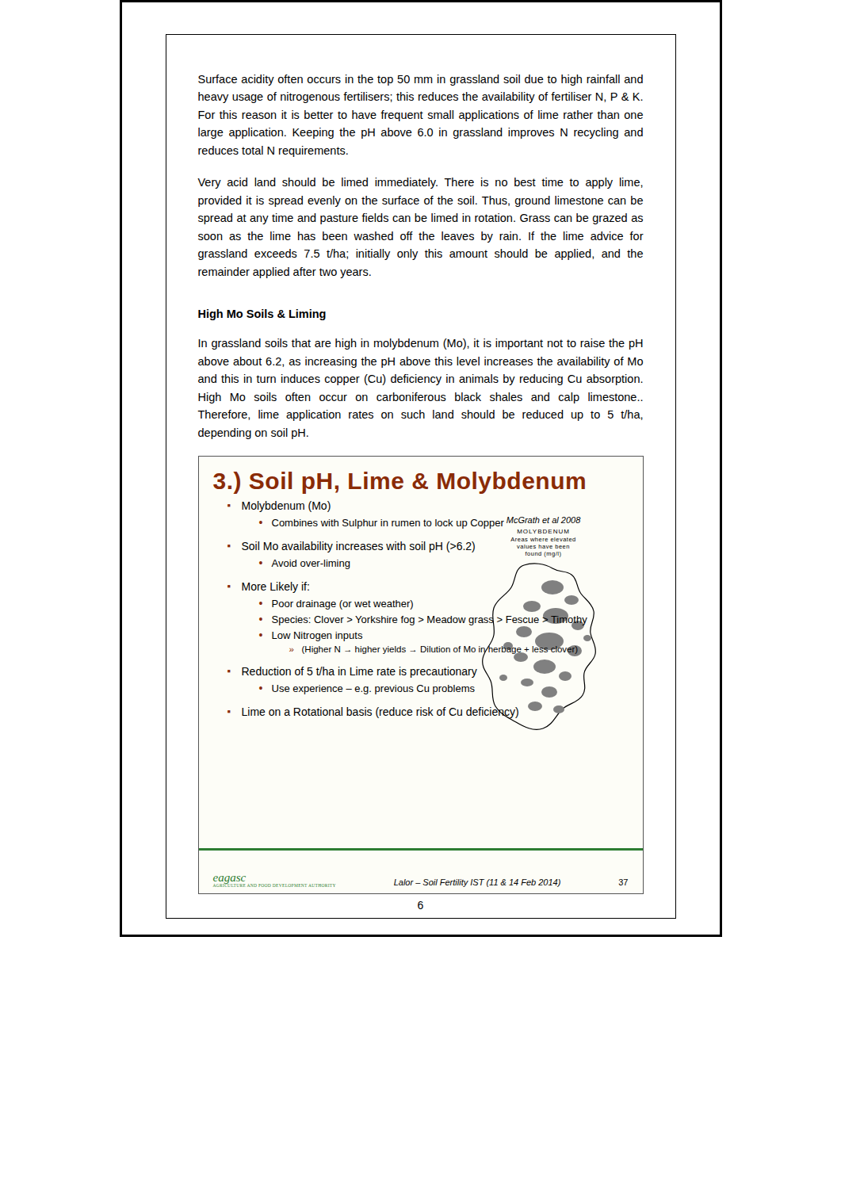Surface acidity often occurs in the top 50 mm in grassland soil due to high rainfall and heavy usage of nitrogenous fertilisers; this reduces the availability of fertiliser N, P & K. For this reason it is better to have frequent small applications of lime rather than one large application. Keeping the pH above 6.0 in grassland improves N recycling and reduces total N requirements.
Very acid land should be limed immediately. There is no best time to apply lime, provided it is spread evenly on the surface of the soil. Thus, ground limestone can be spread at any time and pasture fields can be limed in rotation. Grass can be grazed as soon as the lime has been washed off the leaves by rain. If the lime advice for grassland exceeds 7.5 t/ha; initially only this amount should be applied, and the remainder applied after two years.
High Mo Soils & Liming
In grassland soils that are high in molybdenum (Mo), it is important not to raise the pH above about 6.2, as increasing the pH above this level increases the availability of Mo and this in turn induces copper (Cu) deficiency in animals by reducing Cu absorption. High Mo soils often occur on carboniferous black shales and calp limestone.. Therefore, lime application rates on such land should be reduced up to 5 t/ha, depending on soil pH.
3.) Soil pH, Lime & Molybdenum
McGrath et al 2008
MOLYBDENUM Areas where elevated
values have been
found (mg/l)
Molybdenum (Mo)
Combines with Sulphur in rumen to lock up Copper
Soil Mo availability increases with soil pH (>6.2)
Avoid over-liming
More Likely if:
Poor drainage (or wet weather)
Species: Clover > Yorkshire fog > Meadow grass > Fescue > Timothy
Low Nitrogen inputs
(Higher N → higher yields → Dilution of Mo in herbage + less clover)
Reduction of 5 t/ha in Lime rate is precautionary
Use experience – e.g. previous Cu problems
Lime on a Rotational basis (reduce risk of Cu deficiency)
eagasc AGRICULTURE AND FOOD DEVELOPMENT AUTHORITY
Lalor – Soil Fertility IST (11 & 14 Feb 2014)
37
6